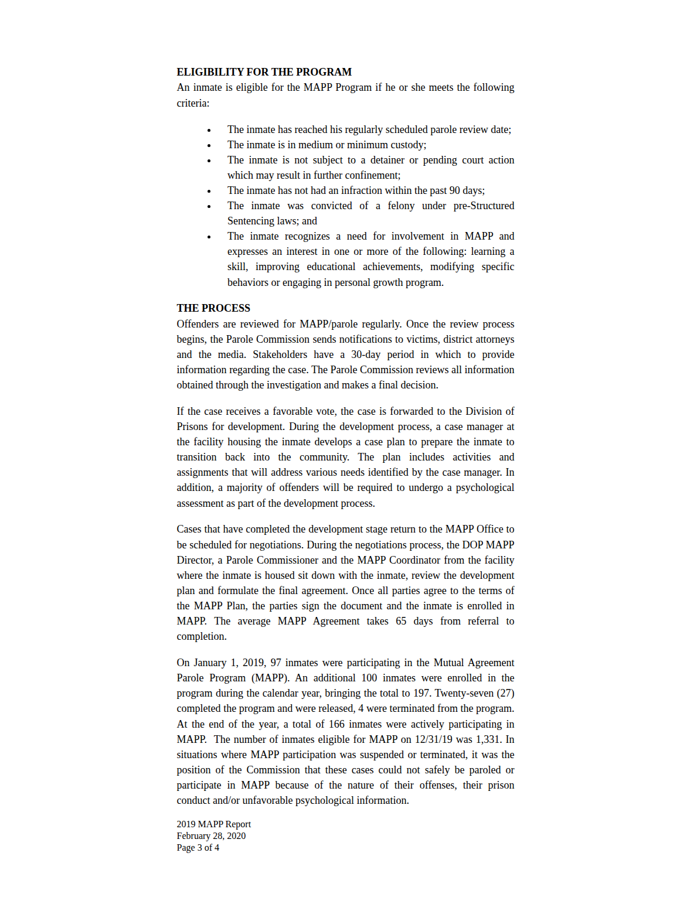ELIGIBILITY FOR THE PROGRAM
An inmate is eligible for the MAPP Program if he or she meets the following criteria:
The inmate has reached his regularly scheduled parole review date;
The inmate is in medium or minimum custody;
The inmate is not subject to a detainer or pending court action which may result in further confinement;
The inmate has not had an infraction within the past 90 days;
The inmate was convicted of a felony under pre-Structured Sentencing laws; and
The inmate recognizes a need for involvement in MAPP and expresses an interest in one or more of the following: learning a skill, improving educational achievements, modifying specific behaviors or engaging in personal growth program.
THE PROCESS
Offenders are reviewed for MAPP/parole regularly. Once the review process begins, the Parole Commission sends notifications to victims, district attorneys and the media. Stakeholders have a 30-day period in which to provide information regarding the case. The Parole Commission reviews all information obtained through the investigation and makes a final decision.
If the case receives a favorable vote, the case is forwarded to the Division of Prisons for development. During the development process, a case manager at the facility housing the inmate develops a case plan to prepare the inmate to transition back into the community. The plan includes activities and assignments that will address various needs identified by the case manager. In addition, a majority of offenders will be required to undergo a psychological assessment as part of the development process.
Cases that have completed the development stage return to the MAPP Office to be scheduled for negotiations. During the negotiations process, the DOP MAPP Director, a Parole Commissioner and the MAPP Coordinator from the facility where the inmate is housed sit down with the inmate, review the development plan and formulate the final agreement. Once all parties agree to the terms of the MAPP Plan, the parties sign the document and the inmate is enrolled in MAPP. The average MAPP Agreement takes 65 days from referral to completion.
On January 1, 2019, 97 inmates were participating in the Mutual Agreement Parole Program (MAPP). An additional 100 inmates were enrolled in the program during the calendar year, bringing the total to 197. Twenty-seven (27) completed the program and were released, 4 were terminated from the program. At the end of the year, a total of 166 inmates were actively participating in MAPP. The number of inmates eligible for MAPP on 12/31/19 was 1,331. In situations where MAPP participation was suspended or terminated, it was the position of the Commission that these cases could not safely be paroled or participate in MAPP because of the nature of their offenses, their prison conduct and/or unfavorable psychological information.
2019 MAPP Report
February 28, 2020
Page 3 of 4